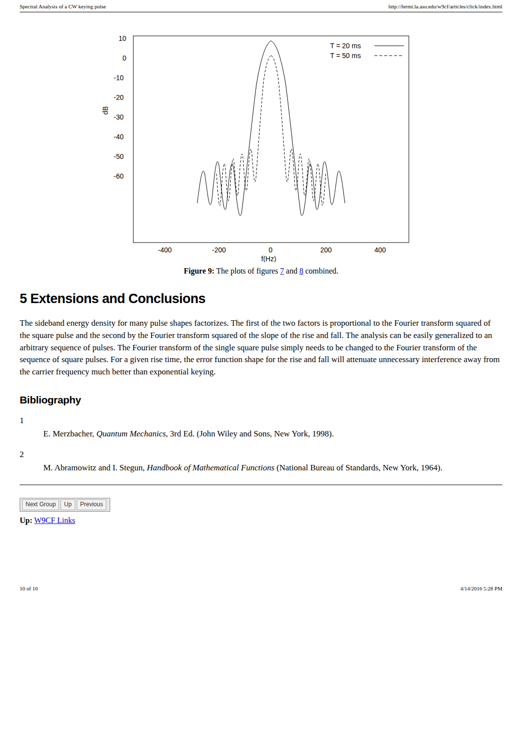Spectral Analysis of a CW keying pulse
http://fermi.la.asu.edu/w9cf/articles/click/index.html
Figure 9: The plots of figures 7 and 8 combined.
5 Extensions and Conclusions
The sideband energy density for many pulse shapes factorizes. The first of the two factors is proportional to the Fourier transform squared of the square pulse and the second by the Fourier transform squared of the slope of the rise and fall. The analysis can be easily generalized to an arbitrary sequence of pulses. The Fourier transform of the single square pulse simply needs to be changed to the Fourier transform of the sequence of square pulses. For a given rise time, the error function shape for the rise and fall will attenuate unnecessary interference away from the carrier frequency much better than exponential keying.
Bibliography
1
E. Merzbacher, Quantum Mechanics, 3rd Ed. (John Wiley and Sons, New York, 1998).
2
M. Abramowitz and I. Stegun, Handbook of Mathematical Functions (National Bureau of Standards, New York, 1964).
Next Group Up Previous
Up: W9CF Links
10 of 10
4/14/2016 5:28 PM